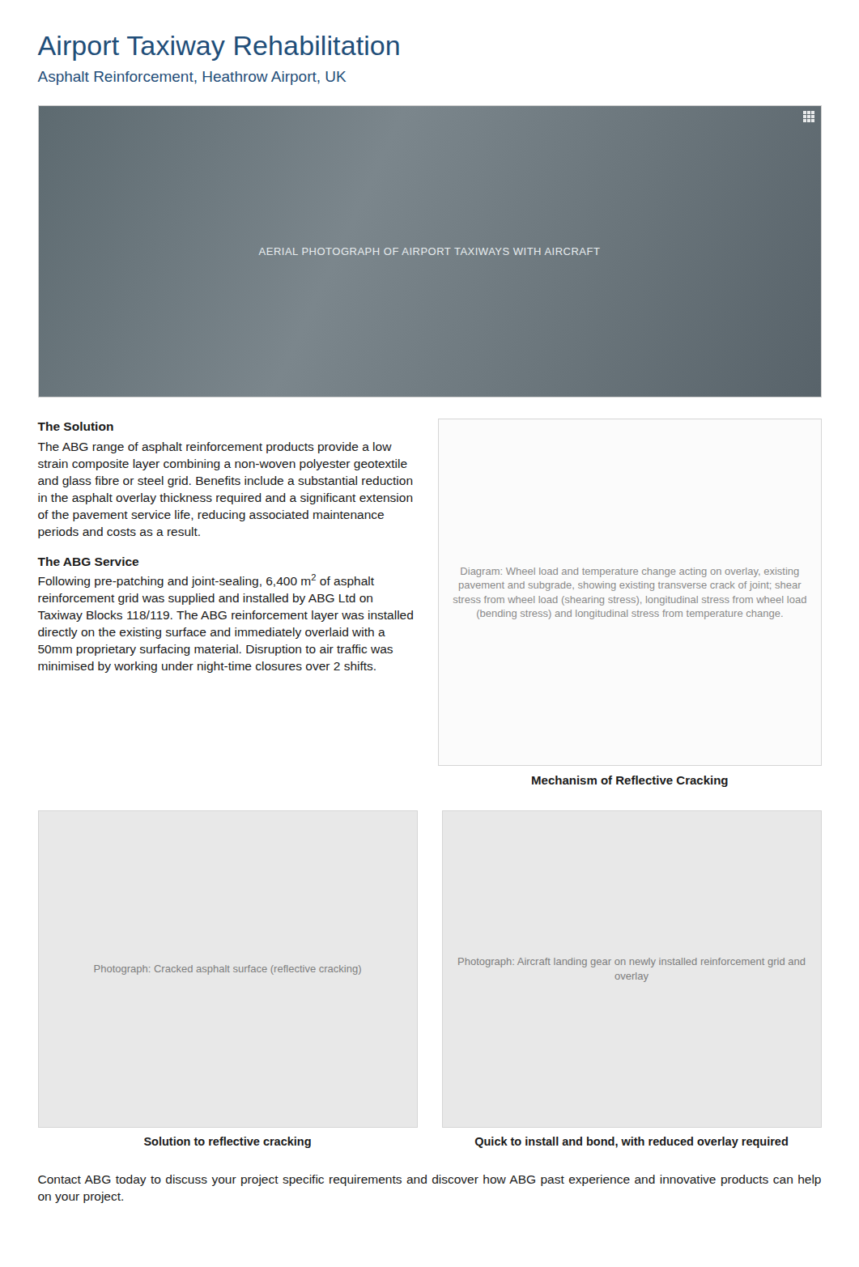Airport Taxiway Rehabilitation
Asphalt Reinforcement, Heathrow Airport, UK
Aerial photograph of airport taxiways with aircraft
The Solution
The ABG range of asphalt reinforcement products provide a low strain composite layer combining a non-woven polyester geotextile and glass fibre or steel grid. Benefits include a substantial reduction in the asphalt overlay thickness required and a significant extension of the pavement service life, reducing associated maintenance periods and costs as a result.
The ABG Service
Following pre-patching and joint-sealing, 6,400 m2 of asphalt reinforcement grid was supplied and installed by ABG Ltd on Taxiway Blocks 118/119. The ABG reinforcement layer was installed directly on the existing surface and immediately overlaid with a 50mm proprietary surfacing material. Disruption to air traffic was minimised by working under night-time closures over 2 shifts.
Diagram: Wheel load and temperature change acting on overlay, existing pavement and subgrade, showing existing transverse crack of joint; shear stress from wheel load (shearing stress), longitudinal stress from wheel load (bending stress) and longitudinal stress from temperature change.
Mechanism of Reflective Cracking
Photograph: Cracked asphalt surface (reflective cracking)
Solution to reflective cracking
Photograph: Aircraft landing gear on newly installed reinforcement grid and overlay
Quick to install and bond, with reduced overlay required
Contact ABG today to discuss your project specific requirements and discover how ABG past experience and innovative products can help on your project.